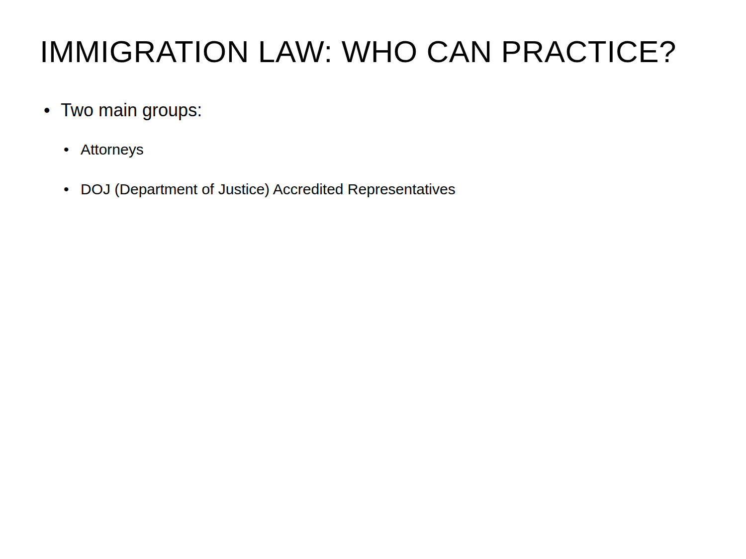IMMIGRATION LAW: WHO CAN PRACTICE?
Two main groups:
Attorneys
DOJ (Department of Justice) Accredited Representatives